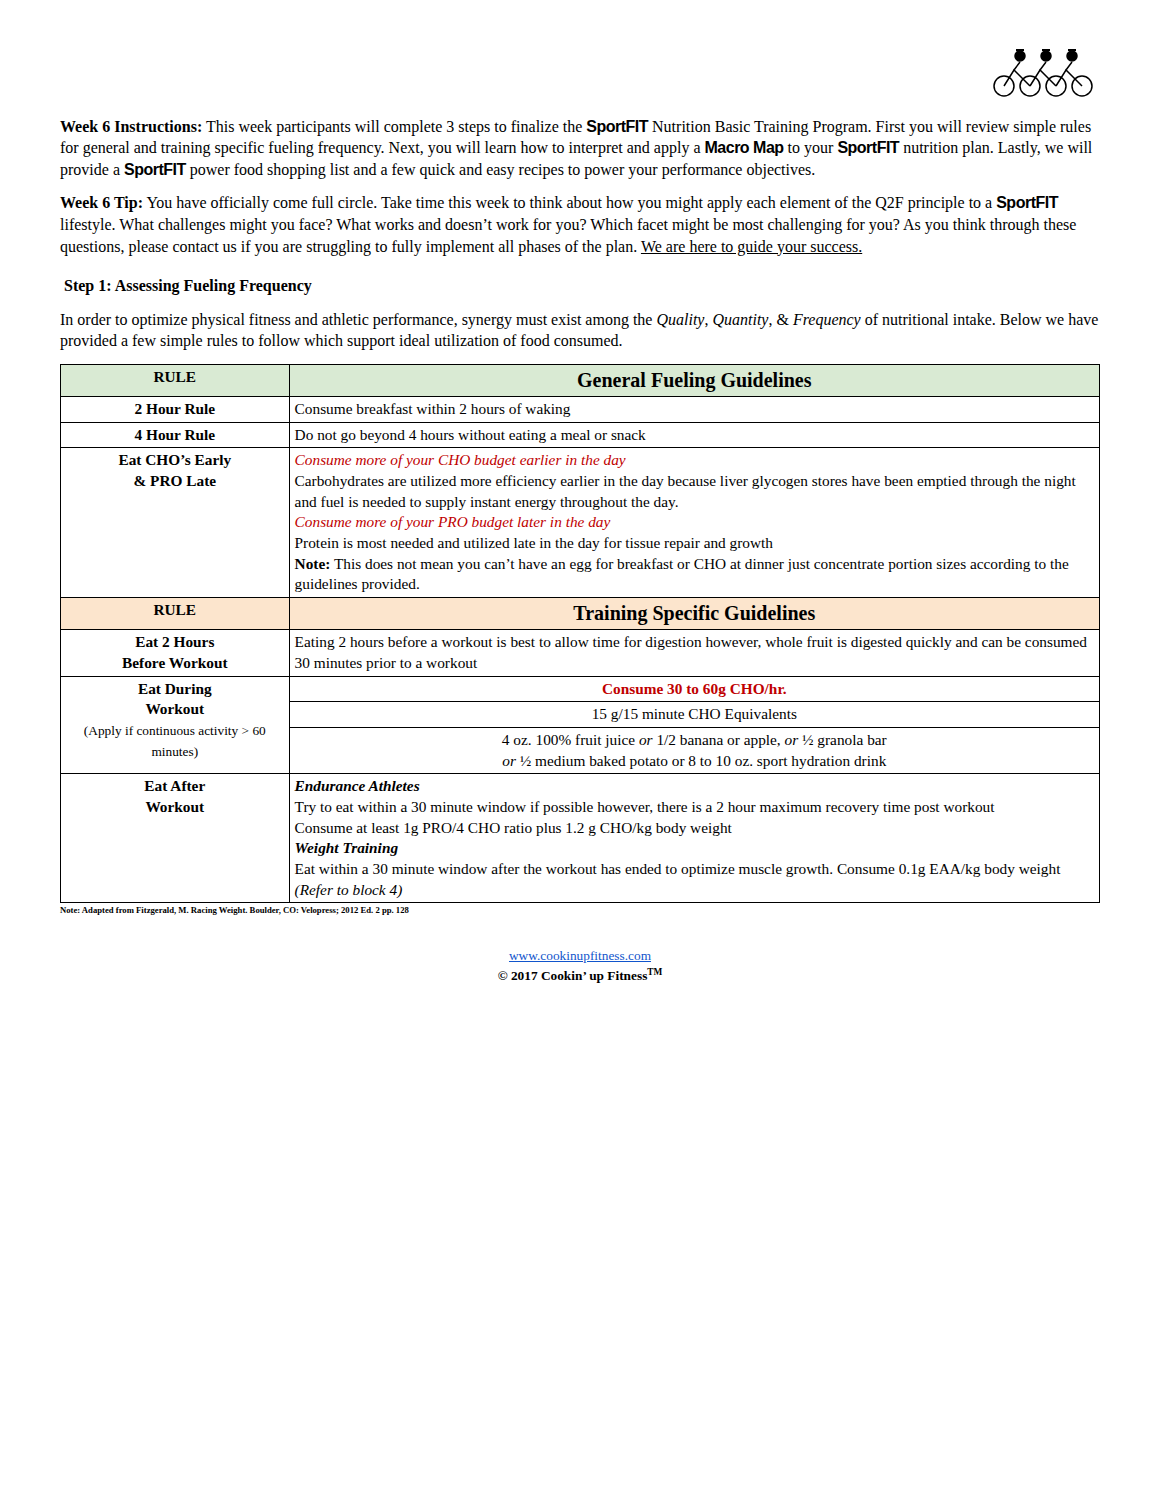Week 6 Instructions: This week participants will complete 3 steps to finalize the SportFIT Nutrition Basic Training Program. First you will review simple rules for general and training specific fueling frequency. Next, you will learn how to interpret and apply a Macro Map to your SportFIT nutrition plan. Lastly, we will provide a SportFIT power food shopping list and a few quick and easy recipes to power your performance objectives.
Week 6 Tip: You have officially come full circle. Take time this week to think about how you might apply each element of the Q2F principle to a SportFIT lifestyle. What challenges might you face? What works and doesn’t work for you? Which facet might be most challenging for you? As you think through these questions, please contact us if you are struggling to fully implement all phases of the plan. We are here to guide your success.
Step 1: Assessing Fueling Frequency
In order to optimize physical fitness and athletic performance, synergy must exist among the Quality, Quantity, & Frequency of nutritional intake. Below we have provided a few simple rules to follow which support ideal utilization of food consumed.
| RULE | General Fueling Guidelines |
| --- | --- |
| 2 Hour Rule | Consume breakfast within 2 hours of waking |
| 4 Hour Rule | Do not go beyond 4 hours without eating a meal or snack |
| Eat CHO’s Early & PRO Late | Consume more of your CHO budget earlier in the day Carbohydrates are utilized more efficiency earlier in the day because liver glycogen stores have been emptied through the night and fuel is needed to supply instant energy throughout the day. Consume more of your PRO budget later in the day Protein is most needed and utilized late in the day for tissue repair and growth Note: This does not mean you can’t have an egg for breakfast or CHO at dinner just concentrate portion sizes according to the guidelines provided. |
| RULE | Training Specific Guidelines |
| Eat 2 Hours Before Workout | Eating 2 hours before a workout is best to allow time for digestion however, whole fruit is digested quickly and can be consumed 30 minutes prior to a workout |
| Eat During Workout (Apply if continuous activity > 60 minutes) | / Consume 30 to 60g CHO/hr. / / 15 g/15 minute CHO Equivalents / / 4 oz. 100% fruit juice or 1/2 banana or apple, or ½ granola bar or ½ medium baked potato or 8 to 10 oz. sport hydration drink / |
| Eat After Workout | Endurance Athletes Try to eat within a 30 minute window if possible however, there is a 2 hour maximum recovery time post workout Consume at least 1g PRO/4 CHO ratio plus 1.2 g CHO/kg body weight Weight Training Eat within a 30 minute window after the workout has ended to optimize muscle growth. Consume 0.1g EAA/kg body weight (Refer to block 4) |
Note: Adapted from Fitzgerald, M. Racing Weight. Boulder, CO: Velopress; 2012 Ed. 2 pp. 128
www.cookinupfitness.com
© 2017 Cookin’ up FitnessTM